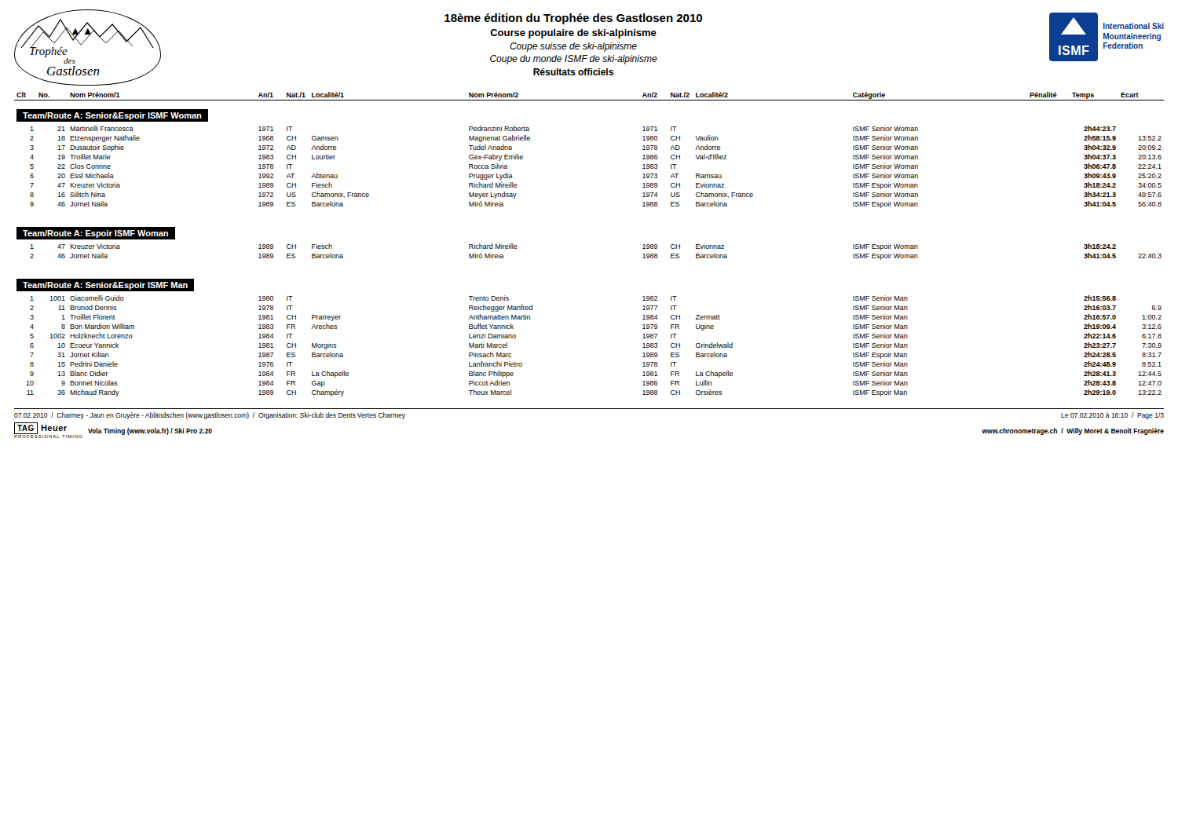▲▲
Trophée
des
Gastlosen
18ème édition du Trophée des Gastlosen 2010
Course populaire de ski-alpinisme
Coupe suisse de ski-alpinisme
Coupe du monde ISMF de ski-alpinisme
Résultats officiels
ISMF
International Ski
Mountaineering
Federation
| Clt | No. | Nom Prénom/1 | An/1 | Nat./1 | Localité/1 | Nom Prénom/2 | An/2 | Nat./2 | Localité/2 | Catégorie | Pénalité | Temps | Ecart |
| --- | --- | --- | --- | --- | --- | --- | --- | --- | --- | --- | --- | --- | --- |
| Team/Route A: Senior&Espoir ISMF Woman |
| 1 | 21 | Martinelli Francesca | 1971 | IT | | Pedranzini Roberta | 1971 | IT | | ISMF Senior Woman | | 2h44:23.7 | |
| 2 | 18 | Etzensperger Nathalie | 1968 | CH | Gamsen | Magnenat Gabrielle | 1980 | CH | Vaulion | ISMF Senior Woman | | 2h58:15.9 | 13:52.2 |
| 3 | 17 | Dusautoir Sophie | 1972 | AD | Andorre | Tudel Ariadna | 1978 | AD | Andorre | ISMF Senior Woman | | 3h04:32.9 | 20:09.2 |
| 4 | 19 | Troillet Marie | 1983 | CH | Lourtier | Gex-Fabry Emilie | 1986 | CH | Val-d'Illiez | ISMF Senior Woman | | 3h04:37.3 | 20:13.6 |
| 5 | 22 | Clos Corinne | 1978 | IT | | Rocca Silvia | 1983 | IT | | ISMF Senior Woman | | 3h06:47.8 | 22:24.1 |
| 6 | 20 | Essl Michaela | 1992 | AT | Abtenau | Prugger Lydia | 1973 | AT | Ramsau | ISMF Senior Woman | | 3h09:43.9 | 25:20.2 |
| 7 | 47 | Kreuzer Victoria | 1989 | CH | Fiesch | Richard Mireille | 1989 | CH | Evionnaz | ISMF Espoir Woman | | 3h18:24.2 | 34:00.5 |
| 8 | 16 | Silitch Nina | 1972 | US | Chamonix, France | Meyer Lyndsay | 1974 | US | Chamonix, France | ISMF Senior Woman | | 3h34:21.3 | 49:57.6 |
| 9 | 46 | Jornet Naila | 1989 | ES | Barcelona | Miró Mireia | 1988 | ES | Barcelona | ISMF Espoir Woman | | 3h41:04.5 | 56:40.8 |
| Team/Route A: Espoir ISMF Woman |
| 1 | 47 | Kreuzer Victoria | 1989 | CH | Fiesch | Richard Mireille | 1989 | CH | Evionnaz | ISMF Espoir Woman | | 3h18:24.2 | |
| 2 | 46 | Jornet Naila | 1989 | ES | Barcelona | Miró Mireia | 1988 | ES | Barcelona | ISMF Espoir Woman | | 3h41:04.5 | 22:40.3 |
| Team/Route A: Senior&Espoir ISMF Man |
| 1 | 1001 | Giacomelli Guido | 1980 | IT | | Trento Denis | 1982 | IT | | ISMF Senior Man | | 2h15:56.8 | |
| 2 | 11 | Brunod Dennis | 1978 | IT | | Reichegger Manfred | 1977 | IT | | ISMF Senior Man | | 2h16:03.7 | 6.9 |
| 3 | 1 | Troillet Florent | 1981 | CH | Prarreyer | Anthamatten Martin | 1984 | CH | Zermatt | ISMF Senior Man | | 2h16:57.0 | 1:00.2 |
| 4 | 8 | Bon Mardion William | 1983 | FR | Areches | Buffet Yannick | 1979 | FR | Ugine | ISMF Senior Man | | 2h19:09.4 | 3:12.6 |
| 5 | 1002 | Holzknecht Lorenzo | 1984 | IT | | Lenzi Damiano | 1987 | IT | | ISMF Senior Man | | 2h22:14.6 | 6:17.8 |
| 6 | 10 | Ecoeur Yannick | 1981 | CH | Morgins | Marti Marcel | 1983 | CH | Grindelwald | ISMF Senior Man | | 2h23:27.7 | 7:30.9 |
| 7 | 31 | Jornet Kilian | 1987 | ES | Barcelona | Pinsach Marc | 1989 | ES | Barcelona | ISMF Espoir Man | | 2h24:28.5 | 8:31.7 |
| 8 | 15 | Pedrini Daniele | 1976 | IT | | Lanfranchi Pietro | 1978 | IT | | ISMF Senior Man | | 2h24:48.9 | 8:52.1 |
| 9 | 13 | Blanc Didier | 1984 | FR | La Chapelle | Blanc Philippe | 1981 | FR | La Chapelle | ISMF Senior Man | | 2h28:41.3 | 12:44.5 |
| 10 | 9 | Bonnet Nicolas | 1984 | FR | Gap | Piccot Adrien | 1986 | FR | Lullin | ISMF Senior Man | | 2h28:43.8 | 12:47.0 |
| 11 | 36 | Michaud Randy | 1989 | CH | Champéry | Theux Marcel | 1988 | CH | Orsières | ISMF Espoir Man | | 2h29:19.0 | 13:22.2 |
07.02.2010 / Charmey - Jaun en Gruyère - Abländschen (www.gastlosen.com) / Organisation: Ski-club des Dents Vertes Charmey
Le 07.02.2010 à 16:10 / Page 1/3
TAGHeuerPROFESSIONAL TIMING Vola Timing (www.vola.fr) / Ski Pro 2.20
www.chronometrage.ch / Willy Moret & Benoît Fragnière